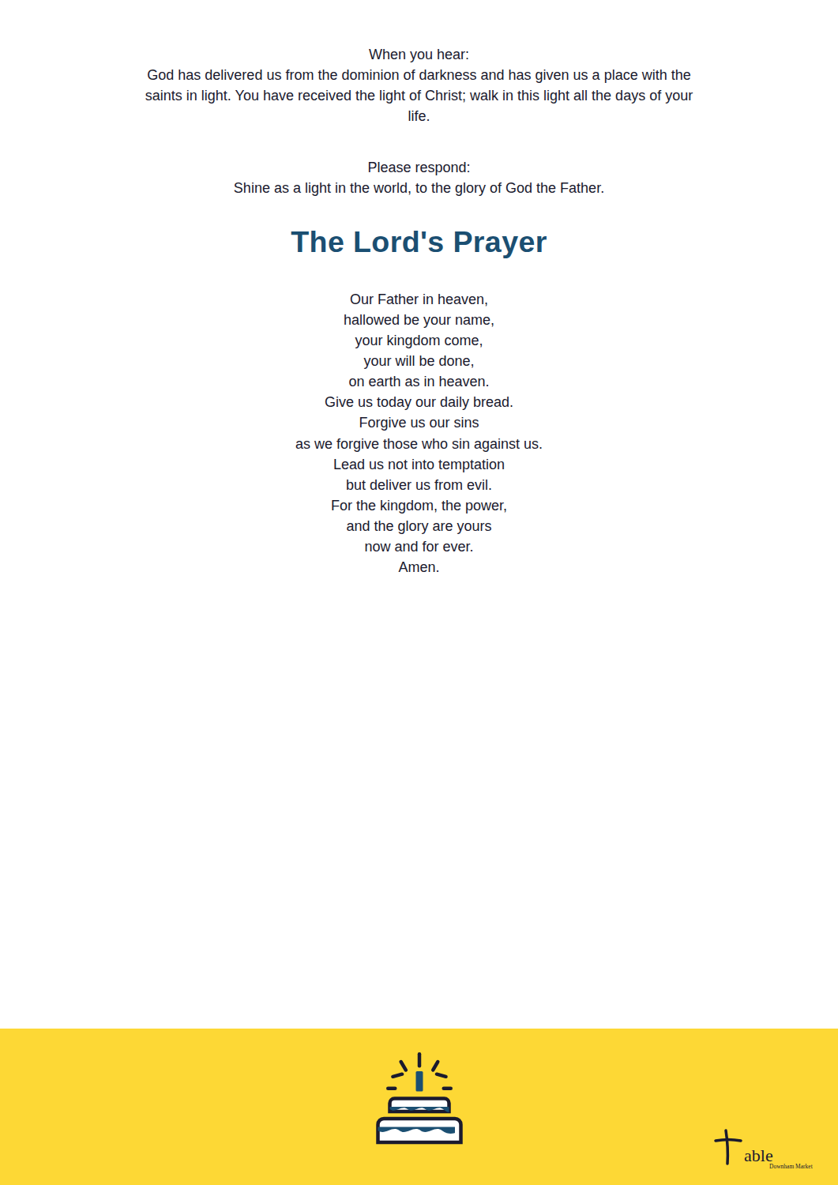When you hear:
God has delivered us from the dominion of darkness and has given us a place with the saints in light. You have received the light of Christ; walk in this light all the days of your life.
Please respond:
Shine as a light in the world, to the glory of God the Father.
The Lord's Prayer
Our Father in heaven,
hallowed be your name,
your kingdom come,
your will be done,
on earth as in heaven.
Give us today our daily bread.
Forgive us our sins
as we forgive those who sin against us.
Lead us not into temptation
but deliver us from evil.
For the kingdom, the power,
and the glory are yours
now and for ever.
Amen.
able Downham Market